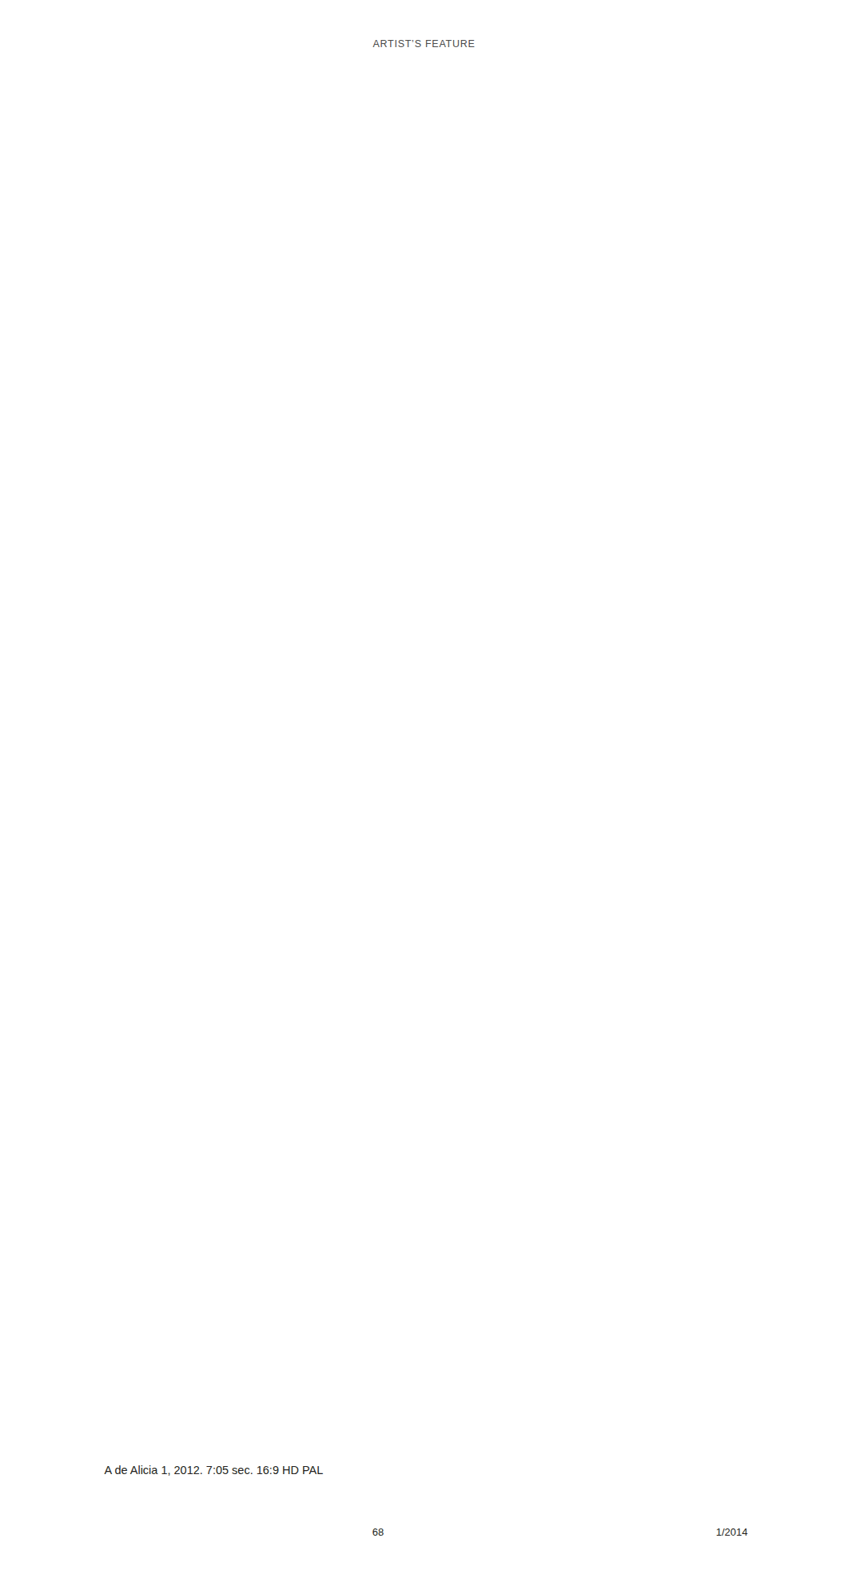Artist’s Feature
A de Alicia 1, 2012. 7:05 sec. 16:9 HD PAL
68 1/2014